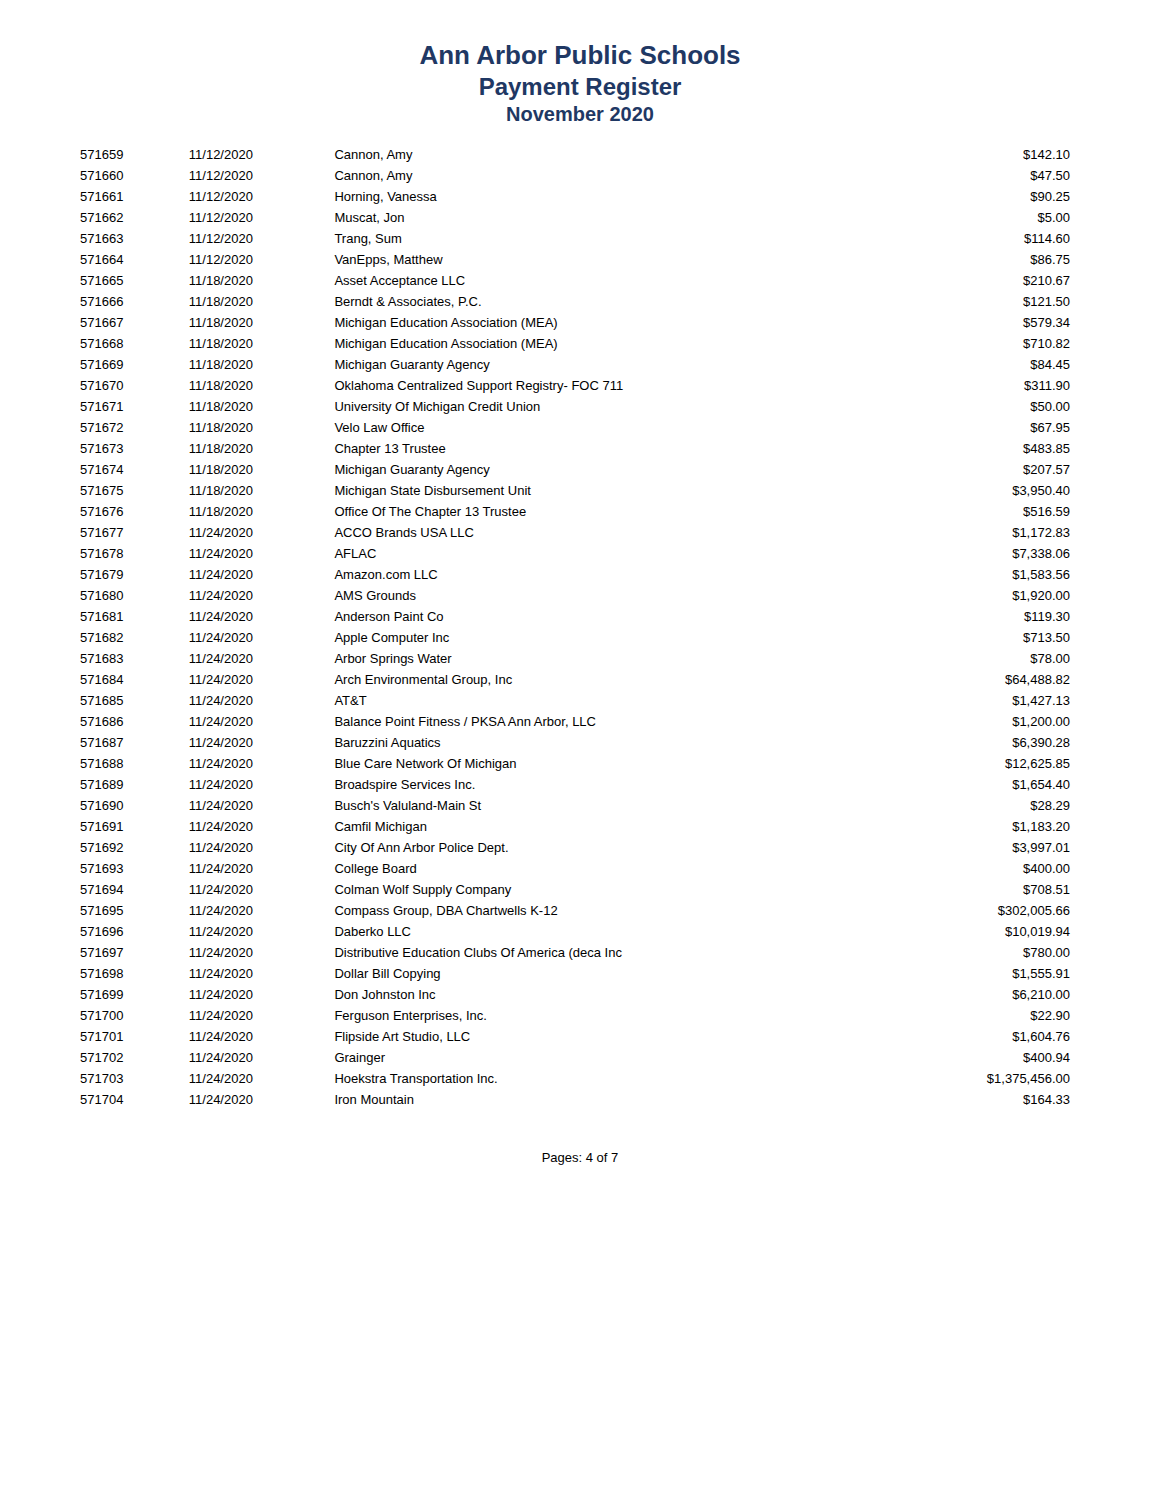Ann Arbor Public Schools
Payment Register
November 2020
| 571659 | 11/12/2020 | Cannon, Amy | $142.10 |
| 571660 | 11/12/2020 | Cannon, Amy | $47.50 |
| 571661 | 11/12/2020 | Horning, Vanessa | $90.25 |
| 571662 | 11/12/2020 | Muscat, Jon | $5.00 |
| 571663 | 11/12/2020 | Trang, Sum | $114.60 |
| 571664 | 11/12/2020 | VanEpps, Matthew | $86.75 |
| 571665 | 11/18/2020 | Asset Acceptance LLC | $210.67 |
| 571666 | 11/18/2020 | Berndt & Associates, P.C. | $121.50 |
| 571667 | 11/18/2020 | Michigan Education Association (MEA) | $579.34 |
| 571668 | 11/18/2020 | Michigan Education Association (MEA) | $710.82 |
| 571669 | 11/18/2020 | Michigan Guaranty Agency | $84.45 |
| 571670 | 11/18/2020 | Oklahoma Centralized Support Registry- FOC 711 | $311.90 |
| 571671 | 11/18/2020 | University Of Michigan Credit Union | $50.00 |
| 571672 | 11/18/2020 | Velo Law Office | $67.95 |
| 571673 | 11/18/2020 | Chapter 13 Trustee | $483.85 |
| 571674 | 11/18/2020 | Michigan Guaranty Agency | $207.57 |
| 571675 | 11/18/2020 | Michigan State Disbursement Unit | $3,950.40 |
| 571676 | 11/18/2020 | Office Of The Chapter 13 Trustee | $516.59 |
| 571677 | 11/24/2020 | ACCO Brands USA LLC | $1,172.83 |
| 571678 | 11/24/2020 | AFLAC | $7,338.06 |
| 571679 | 11/24/2020 | Amazon.com LLC | $1,583.56 |
| 571680 | 11/24/2020 | AMS Grounds | $1,920.00 |
| 571681 | 11/24/2020 | Anderson Paint Co | $119.30 |
| 571682 | 11/24/2020 | Apple Computer Inc | $713.50 |
| 571683 | 11/24/2020 | Arbor Springs Water | $78.00 |
| 571684 | 11/24/2020 | Arch Environmental Group, Inc | $64,488.82 |
| 571685 | 11/24/2020 | AT&T | $1,427.13 |
| 571686 | 11/24/2020 | Balance Point Fitness / PKSA Ann Arbor, LLC | $1,200.00 |
| 571687 | 11/24/2020 | Baruzzini Aquatics | $6,390.28 |
| 571688 | 11/24/2020 | Blue Care Network Of Michigan | $12,625.85 |
| 571689 | 11/24/2020 | Broadspire Services Inc. | $1,654.40 |
| 571690 | 11/24/2020 | Busch's Valuland-Main St | $28.29 |
| 571691 | 11/24/2020 | Camfil Michigan | $1,183.20 |
| 571692 | 11/24/2020 | City Of Ann Arbor Police Dept. | $3,997.01 |
| 571693 | 11/24/2020 | College Board | $400.00 |
| 571694 | 11/24/2020 | Colman Wolf Supply Company | $708.51 |
| 571695 | 11/24/2020 | Compass Group, DBA Chartwells K-12 | $302,005.66 |
| 571696 | 11/24/2020 | Daberko LLC | $10,019.94 |
| 571697 | 11/24/2020 | Distributive Education Clubs Of America (deca Inc | $780.00 |
| 571698 | 11/24/2020 | Dollar Bill Copying | $1,555.91 |
| 571699 | 11/24/2020 | Don Johnston Inc | $6,210.00 |
| 571700 | 11/24/2020 | Ferguson Enterprises, Inc. | $22.90 |
| 571701 | 11/24/2020 | Flipside Art Studio, LLC | $1,604.76 |
| 571702 | 11/24/2020 | Grainger | $400.94 |
| 571703 | 11/24/2020 | Hoekstra Transportation Inc. | $1,375,456.00 |
| 571704 | 11/24/2020 | Iron Mountain | $164.33 |
Pages: 4 of 7